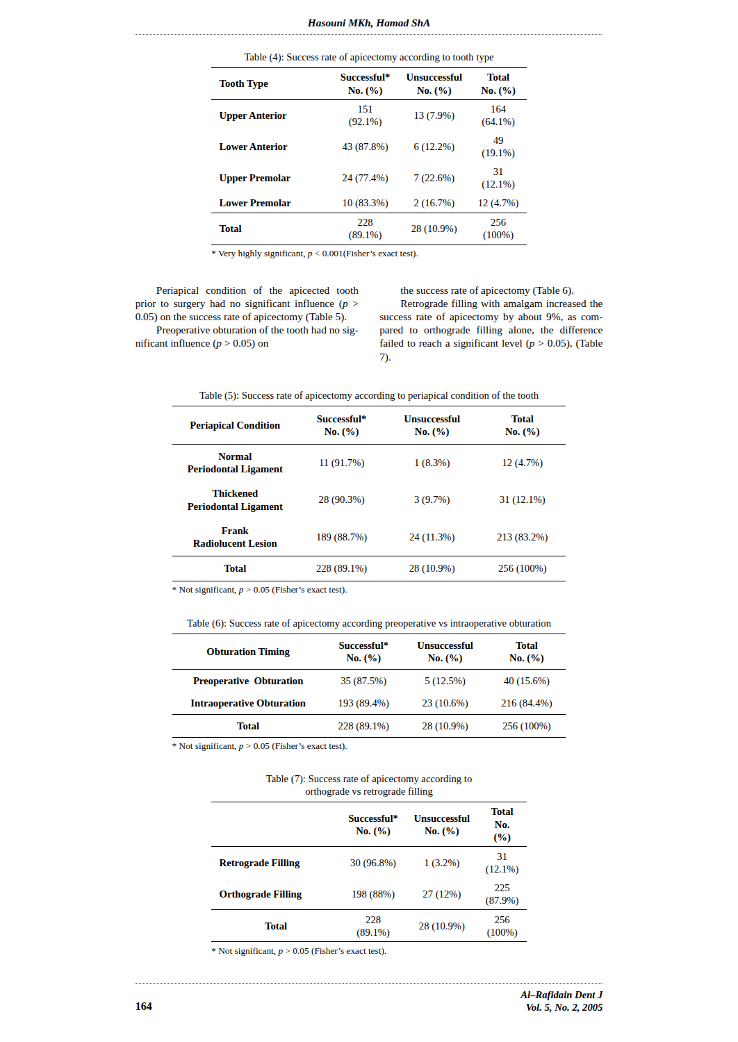Hasouni MKh, Hamad ShA
Table (4): Success rate of apicectomy according to tooth type
| Tooth Type | Successful* No. (%) | Unsuccessful No. (%) | Total No. (%) |
| --- | --- | --- | --- |
| Upper Anterior | 151 (92.1%) | 13 (7.9%) | 164 (64.1%) |
| Lower Anterior | 43 (87.8%) | 6 (12.2%) | 49 (19.1%) |
| Upper Premolar | 24 (77.4%) | 7 (22.6%) | 31 (12.1%) |
| Lower Premolar | 10 (83.3%) | 2 (16.7%) | 12 (4.7%) |
| Total | 228 (89.1%) | 28 (10.9%) | 256 (100%) |
* Very highly significant, p < 0.001(Fisher’s exact test).
Periapical condition of the apicected tooth prior to surgery had no significant influence (p > 0.05) on the success rate of apicectomy (Table 5).
Preoperative obturation of the tooth had no significant influence (p > 0.05) on
the success rate of apicectomy (Table 6).
Retrograde filling with amalgam incr­eased the success rate of apicectomy by about 9%, as compared to orthograde fill­ing alone, the difference failed to reach a significant level (p > 0.05), (Table 7).
Table (5): Success rate of apicectomy according to periapical condition of the tooth
| Periapical Condition | Successful* No. (%) | Unsuccessful No. (%) | Total No. (%) |
| --- | --- | --- | --- |
| Normal Periodontal Ligament | 11 (91.7%) | 1 (8.3%) | 12 (4.7%) |
| Thickened Periodontal Ligament | 28 (90.3%) | 3 (9.7%) | 31 (12.1%) |
| Frank Radiolucent Lesion | 189 (88.7%) | 24 (11.3%) | 213 (83.2%) |
| Total | 228 (89.1%) | 28 (10.9%) | 256 (100%) |
* Not significant, p > 0.05 (Fisher’s exact test).
Table (6): Success rate of apicectomy according preoperative vs intraoperative obturation
| Obturation Timing | Successful* No. (%) | Unsuccessful No. (%) | Total No. (%) |
| --- | --- | --- | --- |
| Preoperative Obturation | 35 (87.5%) | 5 (12.5%) | 40 (15.6%) |
| Intraoperative Obturation | 193 (89.4%) | 23 (10.6%) | 216 (84.4%) |
| Total | 228 (89.1%) | 28 (10.9%) | 256 (100%) |
* Not significant, p > 0.05 (Fisher’s exact test).
Table (7): Success rate of apicectomy according to orthograde vs retrograde filling
| | Successful* No. (%) | Unsuccessful No. (%) | Total No. (%) |
| --- | --- | --- | --- |
| Retrograde Filling | 30 (96.8%) | 1 (3.2%) | 31 (12.1%) |
| Orthograde Filling | 198 (88%) | 27 (12%) | 225 (87.9%) |
| Total | 228 (89.1%) | 28 (10.9%) | 256 (100%) |
* Not significant, p > 0.05 (Fisher’s exact test).
164
Al–Rafidain Dent J
Vol. 5, No. 2, 2005